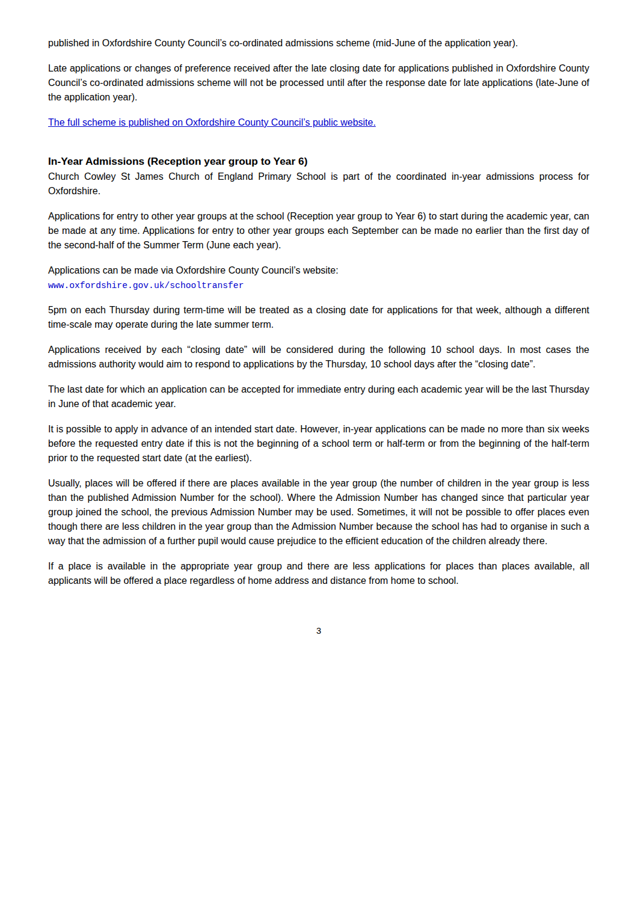published in Oxfordshire County Council’s co-ordinated admissions scheme (mid-June of the application year).
Late applications or changes of preference received after the late closing date for applications published in Oxfordshire County Council’s co-ordinated admissions scheme will not be processed until after the response date for late applications (late-June of the application year).
The full scheme is published on Oxfordshire County Council’s public website.
In-Year Admissions (Reception year group to Year 6)
Church Cowley St James Church of England Primary School is part of the coordinated in-year admissions process for Oxfordshire.
Applications for entry to other year groups at the school (Reception year group to Year 6) to start during the academic year, can be made at any time. Applications for entry to other year groups each September can be made no earlier than the first day of the second-half of the Summer Term (June each year).
Applications can be made via Oxfordshire County Council’s website:
www.oxfordshire.gov.uk/schooltransfer
5pm on each Thursday during term-time will be treated as a closing date for applications for that week, although a different time-scale may operate during the late summer term.
Applications received by each “closing date” will be considered during the following 10 school days. In most cases the admissions authority would aim to respond to applications by the Thursday, 10 school days after the “closing date”.
The last date for which an application can be accepted for immediate entry during each academic year will be the last Thursday in June of that academic year.
It is possible to apply in advance of an intended start date. However, in-year applications can be made no more than six weeks before the requested entry date if this is not the beginning of a school term or half-term or from the beginning of the half-term prior to the requested start date (at the earliest).
Usually, places will be offered if there are places available in the year group (the number of children in the year group is less than the published Admission Number for the school). Where the Admission Number has changed since that particular year group joined the school, the previous Admission Number may be used. Sometimes, it will not be possible to offer places even though there are less children in the year group than the Admission Number because the school has had to organise in such a way that the admission of a further pupil would cause prejudice to the efficient education of the children already there.
If a place is available in the appropriate year group and there are less applications for places than places available, all applicants will be offered a place regardless of home address and distance from home to school.
3